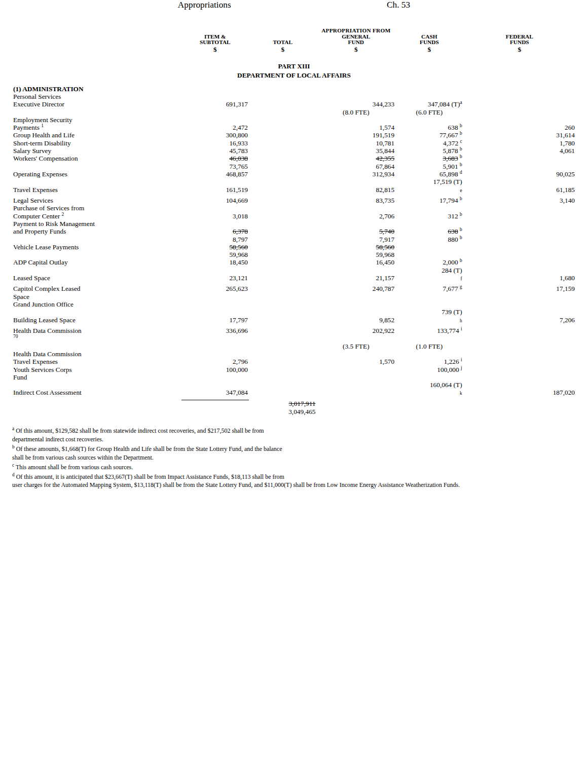Appropriations
Ch. 53
| | | APPROPRIATION FROM | |
| | ITEM & SUBTOTAL | TOTAL | GENERAL FUND | CASH FUNDS | FEDERAL FUNDS |
| | $ | $ | $ | $ | $ |
PART XIII
DEPARTMENT OF LOCAL AFFAIRS
| (1) ADMINISTRATION | | | | | |
| Personal Services | | | | | |
| Executive Director | 691,317 | | 344,233 | 347,084 (T) a | |
| | | | (8.0 FTE) | (6.0 FTE) | |
| Employment Security | | | | | |
| Payments 1 | 2,472 | | 1,574 | 638 b | 260 |
| Group Health and Life | 300,800 | | 191,519 | 77,667 b | 31,614 |
| Short-term Disability | 16,933 | | 10,781 | 4,372 c | 1,780 |
| Salary Survey | 45,783 | | 35,844 | 5,878 b | 4,061 |
| Workers' Compensation | 46,038 | | 42,355 | 3,683 b | |
| | 73,765 | | 67,864 | 5,901 b | |
| Operating Expenses | 468,857 | | 312,934 | 65,898 d | 90,025 |
| Travel Expenses | 161,519 | | 82,815 | 17,519 (T) e | 61,185 |
| Legal Services | 104,669 | | 83,735 | 17,794 b | 3,140 |
| Purchase of Services from | | | | | |
| Computer Center 2 | 3,018 | | 2,706 | 312 b | |
| Payment to Risk Management | | | | | |
| and Property Funds | 6,378 | | 5,740 | 638 b | |
| | 8,797 | | 7,917 | 880 b | |
| Vehicle Lease Payments | 58,560 | | 58,560 | | |
| | 59,968 | | 59,968 | | |
| ADP Capital Outlay | 18,450 | | 16,450 | 2,000 b | |
| Leased Space | 23,121 | | 21,157 | 284 (T) f | 1,680 |
| Capitol Complex Leased Space | 265,623 | | 240,787 | 7,677 g | 17,159 |
| Grand Junction Office | | | | | |
| Building Leased Space | 17,797 | | 9,852 | 739 (T) h | 7,206 |
| Health Data Commission 70 | 336,696 | | 202,922 | 133,774 i | |
| | | | (3.5 FTE) | (1.0 FTE) | |
| Health Data Commission | | | | | |
| Travel Expenses | 2,796 | | 1,570 | 1,226 i | |
| Youth Services Corps Fund | 100,000 | | | 100,000 j | |
| Indirect Cost Assessment | 347,084 | | | 160,064 (T) k | 187,020 |
| | | 3,017,911 | | | |
| | | 3,049,465 | | | |
a Of this amount, $129,582 shall be from statewide indirect cost recoveries, and $217,502 shall be from
departmental indirect cost recoveries.
b Of these amounts, $1,668(T) for Group Health and Life shall be from the State Lottery Fund, and the balance
shall be from various cash sources within the Department.
c This amount shall be from various cash sources.
d Of this amount, it is anticipated that $23,667(T) shall be from Impact Assistance Funds, $18,113 shall be from
user charges for the Automated Mapping System, $13,118(T) shall be from the State Lottery Fund, and $11,000(T) shall be from Low Income Energy Assistance Weatherization Funds.